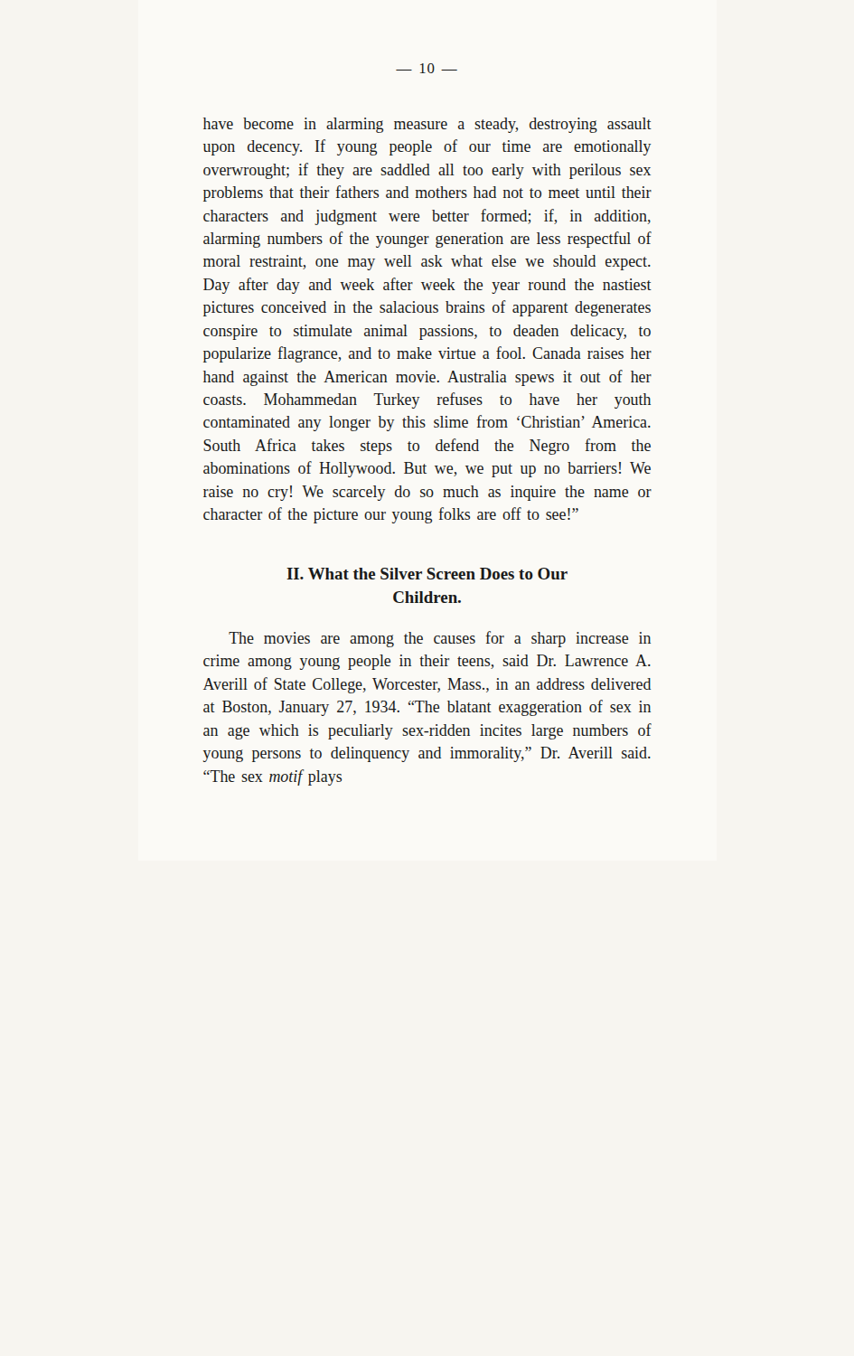— 10 —
have become in alarming measure a steady, destroying assault upon decency. If young people of our time are emotionally overwrought; if they are saddled all too early with perilous sex problems that their fathers and mothers had not to meet until their characters and judgment were better formed; if, in addition, alarming numbers of the younger generation are less respectful of moral restraint, one may well ask what else we should expect. Day after day and week after week the year round the nastiest pictures conceived in the salacious brains of apparent degenerates conspire to stimulate animal passions, to deaden delicacy, to popularize flagrance, and to make virtue a fool. Canada raises her hand against the American movie. Australia spews it out of her coasts. Mohammedan Turkey refuses to have her youth contaminated any longer by this slime from ‘Christian’ America. South Africa takes steps to defend the Negro from the abominations of Hollywood. But we, we put up no barriers! We raise no cry! We scarcely do so much as inquire the name or character of the picture our young folks are off to see!”
II. What the Silver Screen Does to Our
Children.
The movies are among the causes for a sharp increase in crime among young people in their teens, said Dr. Lawrence A. Averill of State College, Worcester, Mass., in an address delivered at Boston, January 27, 1934. “The blatant exaggeration of sex in an age which is peculiarly sex-ridden incites large numbers of young persons to delinquency and immorality,” Dr. Averill said. “The sex motif plays